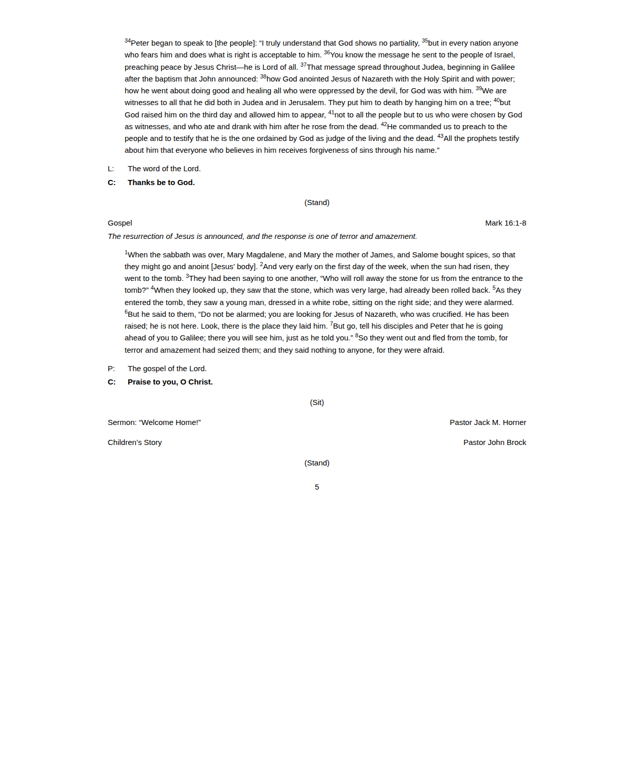34Peter began to speak to [the people]: “I truly understand that God shows no partiality, 35but in every nation anyone who fears him and does what is right is acceptable to him. 36You know the message he sent to the people of Israel, preaching peace by Jesus Christ—he is Lord of all. 37That message spread throughout Judea, beginning in Galilee after the baptism that John announced: 38how God anointed Jesus of Nazareth with the Holy Spirit and with power; how he went about doing good and healing all who were oppressed by the devil, for God was with him. 39We are witnesses to all that he did both in Judea and in Jerusalem. They put him to death by hanging him on a tree; 40but God raised him on the third day and allowed him to appear, 41not to all the people but to us who were chosen by God as witnesses, and who ate and drank with him after he rose from the dead. 42He commanded us to preach to the people and to testify that he is the one ordained by God as judge of the living and the dead. 43All the prophets testify about him that everyone who believes in him receives forgiveness of sins through his name.”
L:
The word of the Lord.
C:
Thanks be to God.
(Stand)
Gospel
Mark 16:1-8
The resurrection of Jesus is announced, and the response is one of terror and amazement.
1When the sabbath was over, Mary Magdalene, and Mary the mother of James, and Salome bought spices, so that they might go and anoint [Jesus’ body]. 2And very early on the first day of the week, when the sun had risen, they went to the tomb. 3They had been saying to one another, “Who will roll away the stone for us from the entrance to the tomb?” 4When they looked up, they saw that the stone, which was very large, had already been rolled back. 5As they entered the tomb, they saw a young man, dressed in a white robe, sitting on the right side; and they were alarmed. 6But he said to them, “Do not be alarmed; you are looking for Jesus of Nazareth, who was crucified. He has been raised; he is not here. Look, there is the place they laid him. 7But go, tell his disciples and Peter that he is going ahead of you to Galilee; there you will see him, just as he told you.” 8So they went out and fled from the tomb, for terror and amazement had seized them; and they said nothing to anyone, for they were afraid.
P:
The gospel of the Lord.
C:
Praise to you, O Christ.
(Sit)
Sermon: “Welcome Home!”
Pastor Jack M. Horner
Children’s Story
Pastor John Brock
(Stand)
5